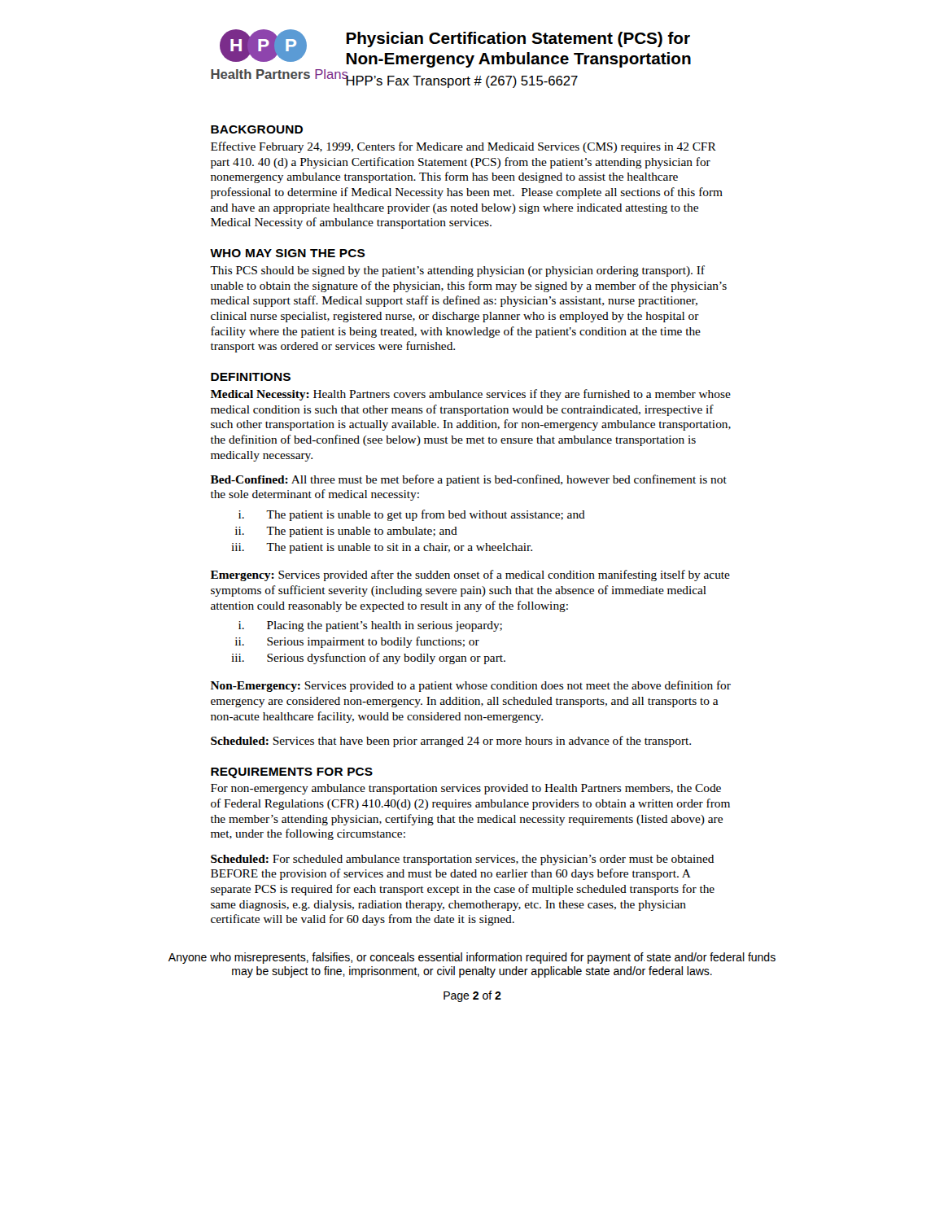H
P
P
Health Partners Plans
Physician Certification Statement (PCS) for
Non-Emergency Ambulance Transportation
HPP’s Fax Transport # (267) 515-6627
BACKGROUND
Effective February 24, 1999, Centers for Medicare and Medicaid Services (CMS) requires in 42 CFR part 410. 40 (d) a Physician Certification Statement (PCS) from the patient’s attending physician for nonemergency ambulance transportation. This form has been designed to assist the healthcare professional to determine if Medical Necessity has been met. Please complete all sections of this form and have an appropriate healthcare provider (as noted below) sign where indicated attesting to the Medical Necessity of ambulance transportation services.
WHO MAY SIGN THE PCS
This PCS should be signed by the patient’s attending physician (or physician ordering transport). If unable to obtain the signature of the physician, this form may be signed by a member of the physician’s medical support staff. Medical support staff is defined as: physician’s assistant, nurse practitioner, clinical nurse specialist, registered nurse, or discharge planner who is employed by the hospital or facility where the patient is being treated, with knowledge of the patient's condition at the time the transport was ordered or services were furnished.
DEFINITIONS
Medical Necessity: Health Partners covers ambulance services if they are furnished to a member whose medical condition is such that other means of transportation would be contraindicated, irrespective if such other transportation is actually available. In addition, for non-emergency ambulance transportation, the definition of bed-confined (see below) must be met to ensure that ambulance transportation is medically necessary.
Bed-Confined: All three must be met before a patient is bed-confined, however bed confinement is not the sole determinant of medical necessity:
i. The patient is unable to get up from bed without assistance; and
ii. The patient is unable to ambulate; and
iii. The patient is unable to sit in a chair, or a wheelchair.
Emergency: Services provided after the sudden onset of a medical condition manifesting itself by acute symptoms of sufficient severity (including severe pain) such that the absence of immediate medical attention could reasonably be expected to result in any of the following:
i. Placing the patient’s health in serious jeopardy;
ii. Serious impairment to bodily functions; or
iii. Serious dysfunction of any bodily organ or part.
Non-Emergency: Services provided to a patient whose condition does not meet the above definition for emergency are considered non-emergency. In addition, all scheduled transports, and all transports to a non-acute healthcare facility, would be considered non-emergency.
Scheduled: Services that have been prior arranged 24 or more hours in advance of the transport.
REQUIREMENTS FOR PCS
For non-emergency ambulance transportation services provided to Health Partners members, the Code of Federal Regulations (CFR) 410.40(d) (2) requires ambulance providers to obtain a written order from the member’s attending physician, certifying that the medical necessity requirements (listed above) are met, under the following circumstance:
Scheduled: For scheduled ambulance transportation services, the physician’s order must be obtained BEFORE the provision of services and must be dated no earlier than 60 days before transport. A separate PCS is required for each transport except in the case of multiple scheduled transports for the same diagnosis, e.g. dialysis, radiation therapy, chemotherapy, etc. In these cases, the physician certificate will be valid for 60 days from the date it is signed.
Anyone who misrepresents, falsifies, or conceals essential information required for payment of state and/or federal funds may be subject to fine, imprisonment, or civil penalty under applicable state and/or federal laws.
Page 2 of 2